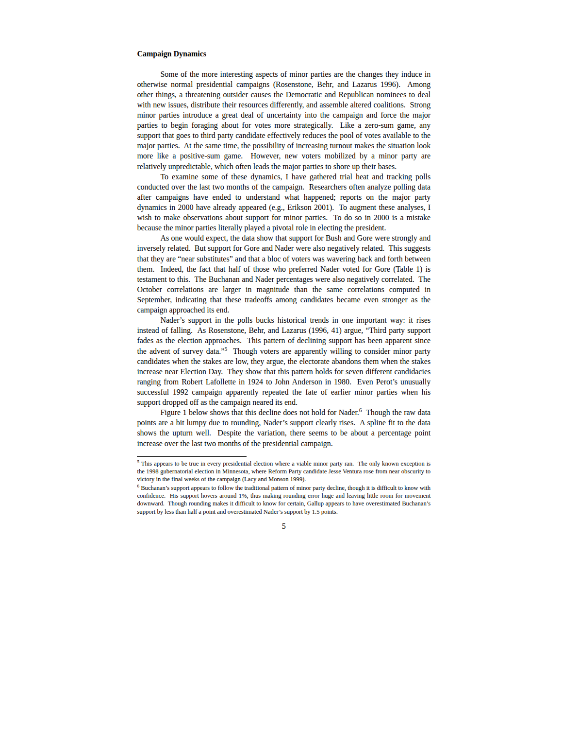Campaign Dynamics
Some of the more interesting aspects of minor parties are the changes they induce in otherwise normal presidential campaigns (Rosenstone, Behr, and Lazarus 1996). Among other things, a threatening outsider causes the Democratic and Republican nominees to deal with new issues, distribute their resources differently, and assemble altered coalitions. Strong minor parties introduce a great deal of uncertainty into the campaign and force the major parties to begin foraging about for votes more strategically. Like a zero-sum game, any support that goes to third party candidate effectively reduces the pool of votes available to the major parties. At the same time, the possibility of increasing turnout makes the situation look more like a positive-sum game. However, new voters mobilized by a minor party are relatively unpredictable, which often leads the major parties to shore up their bases.
To examine some of these dynamics, I have gathered trial heat and tracking polls conducted over the last two months of the campaign. Researchers often analyze polling data after campaigns have ended to understand what happened; reports on the major party dynamics in 2000 have already appeared (e.g., Erikson 2001). To augment these analyses, I wish to make observations about support for minor parties. To do so in 2000 is a mistake because the minor parties literally played a pivotal role in electing the president.
As one would expect, the data show that support for Bush and Gore were strongly and inversely related. But support for Gore and Nader were also negatively related. This suggests that they are “near substitutes” and that a bloc of voters was wavering back and forth between them. Indeed, the fact that half of those who preferred Nader voted for Gore (Table 1) is testament to this. The Buchanan and Nader percentages were also negatively correlated. The October correlations are larger in magnitude than the same correlations computed in September, indicating that these tradeoffs among candidates became even stronger as the campaign approached its end.
Nader’s support in the polls bucks historical trends in one important way: it rises instead of falling. As Rosenstone, Behr, and Lazarus (1996, 41) argue, “Third party support fades as the election approaches. This pattern of declining support has been apparent since the advent of survey data.”5 Though voters are apparently willing to consider minor party candidates when the stakes are low, they argue, the electorate abandons them when the stakes increase near Election Day. They show that this pattern holds for seven different candidacies ranging from Robert Lafollette in 1924 to John Anderson in 1980. Even Perot’s unusually successful 1992 campaign apparently repeated the fate of earlier minor parties when his support dropped off as the campaign neared its end.
Figure 1 below shows that this decline does not hold for Nader.6 Though the raw data points are a bit lumpy due to rounding, Nader’s support clearly rises. A spline fit to the data shows the upturn well. Despite the variation, there seems to be about a percentage point increase over the last two months of the presidential campaign.
5 This appears to be true in every presidential election where a viable minor party ran. The only known exception is the 1998 gubernatorial election in Minnesota, where Reform Party candidate Jesse Ventura rose from near obscurity to victory in the final weeks of the campaign (Lacy and Monson 1999).
6 Buchanan’s support appears to follow the traditional pattern of minor party decline, though it is difficult to know with confidence. His support hovers around 1%, thus making rounding error huge and leaving little room for movement downward. Though rounding makes it difficult to know for certain, Gallup appears to have overestimated Buchanan’s support by less than half a point and overestimated Nader’s support by 1.5 points.
5